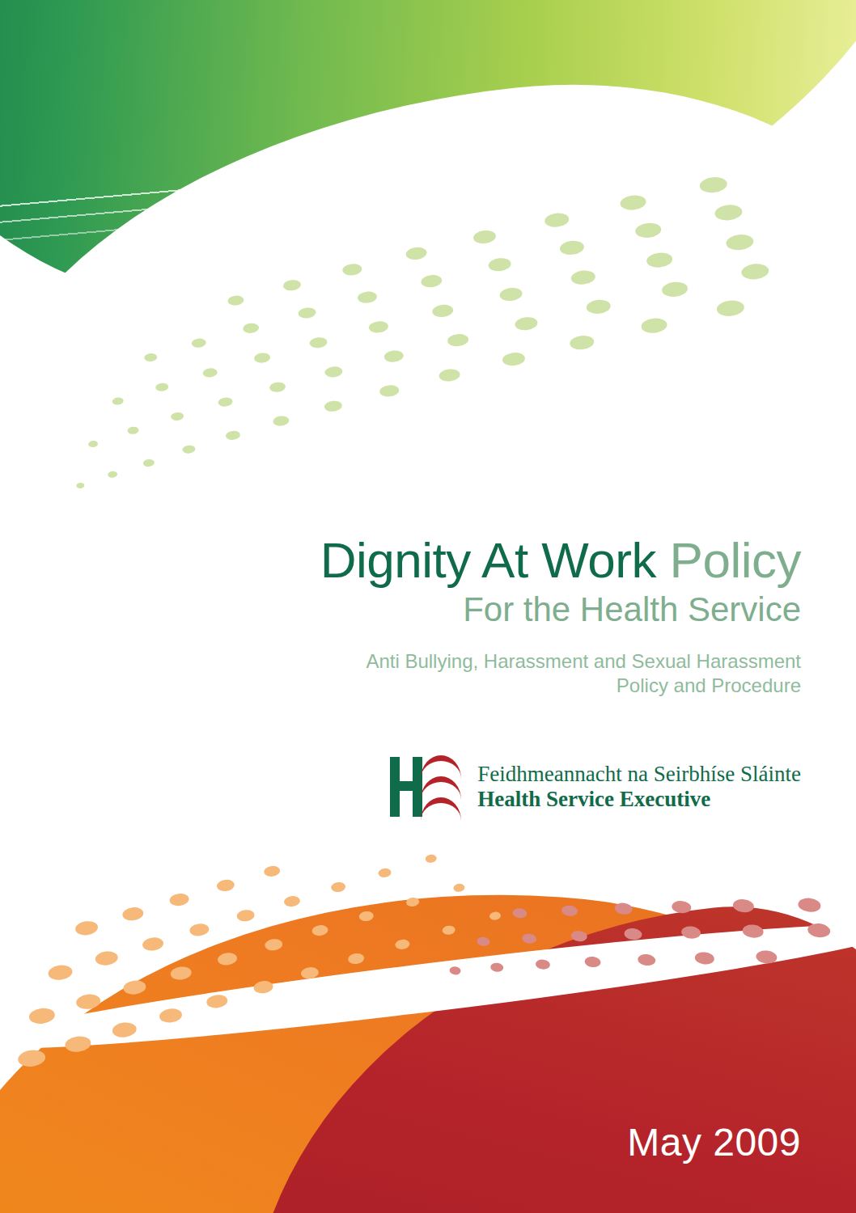Dignity At Work Policy
For the Health Service
Anti Bullying, Harassment and Sexual Harassment
Policy and Procedure
Feidhmeannacht na Seirbhíse Sláinte
Health Service Executive
May 2009